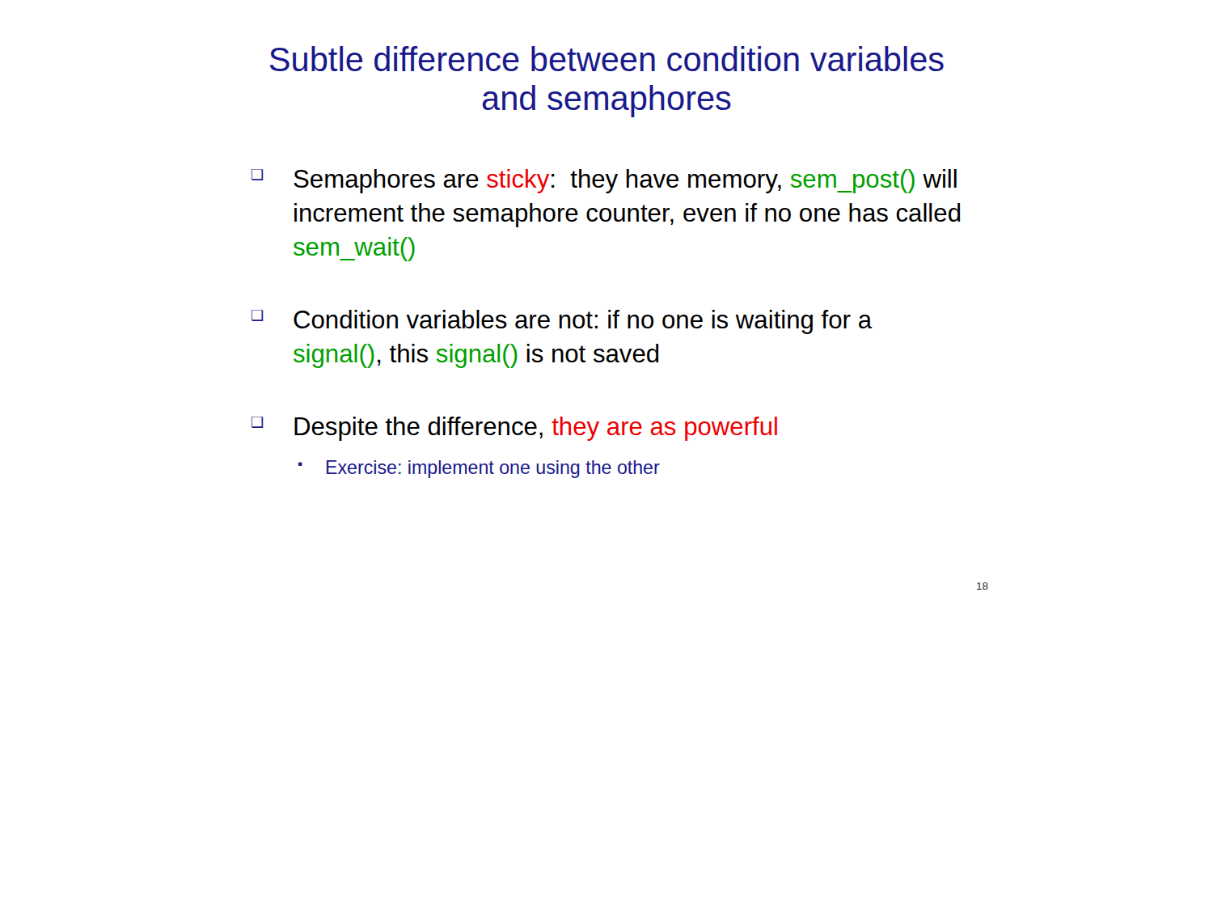Subtle difference between condition variables and semaphores
Semaphores are sticky: they have memory, sem_post() will increment the semaphore counter, even if no one has called sem_wait()
Condition variables are not: if no one is waiting for a signal(), this signal() is not saved
Despite the difference, they are as powerful
Exercise: implement one using the other
18